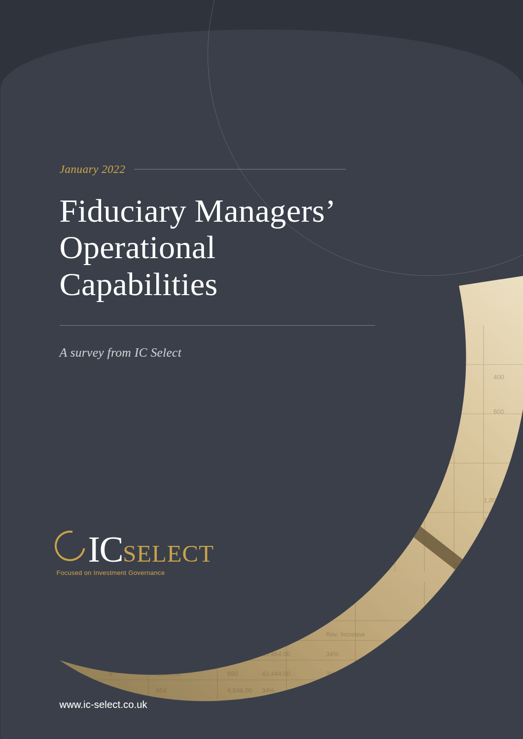43% 657,469.00 34 44,545.00 Rev. Increase 1200 1400 8 2,179 878 65,464.00 34% 9% HETT201 8 1,000.00 890 43,444.00 3% 4% 1.23E+00 654 4,848.00 34% 65% 5.66E+01 120,020.00 9% 4.52E+01 SUB 088 46% 55% 67% SUF 1,634 1,200 1,000 600 400
January 2022
Fiduciary Managers’
Operational Capabilities
A survey from IC Select
IC SELECT
Focused on Investment Governance
www.ic-select.co.uk